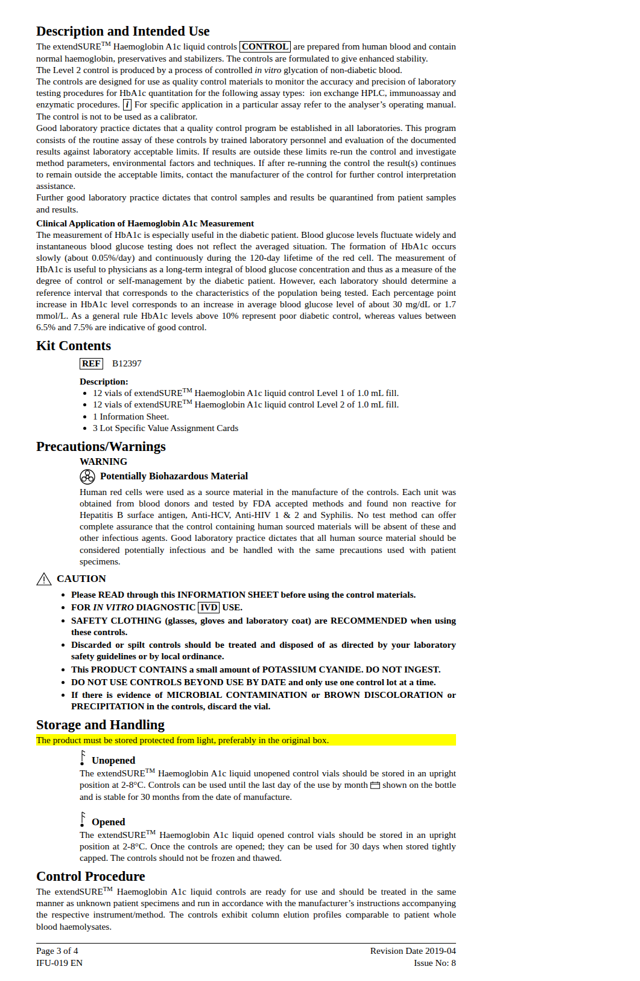Description and Intended Use
The extendSURETM Haemoglobin A1c liquid controls CONTROL are prepared from human blood and contain normal haemoglobin, preservatives and stabilizers. The controls are formulated to give enhanced stability.
The Level 2 control is produced by a process of controlled in vitro glycation of non-diabetic blood.
The controls are designed for use as quality control materials to monitor the accuracy and precision of laboratory testing procedures for HbA1c quantitation for the following assay types: ion exchange HPLC, immunoassay and enzymatic procedures. i For specific application in a particular assay refer to the analyser’s operating manual. The control is not to be used as a calibrator.
Good laboratory practice dictates that a quality control program be established in all laboratories. This program consists of the routine assay of these controls by trained laboratory personnel and evaluation of the documented results against laboratory acceptable limits. If results are outside these limits re-run the control and investigate method parameters, environmental factors and techniques. If after re-running the control the result(s) continues to remain outside the acceptable limits, contact the manufacturer of the control for further control interpretation assistance.
Further good laboratory practice dictates that control samples and results be quarantined from patient samples and results.
Clinical Application of Haemoglobin A1c Measurement
The measurement of HbA1c is especially useful in the diabetic patient. Blood glucose levels fluctuate widely and instantaneous blood glucose testing does not reflect the averaged situation. The formation of HbA1c occurs slowly (about 0.05%/day) and continuously during the 120-day lifetime of the red cell. The measurement of HbA1c is useful to physicians as a long-term integral of blood glucose concentration and thus as a measure of the degree of control or self-management by the diabetic patient. However, each laboratory should determine a reference interval that corresponds to the characteristics of the population being tested. Each percentage point increase in HbA1c level corresponds to an increase in average blood glucose level of about 30 mg/dL or 1.7 mmol/L. As a general rule HbA1c levels above 10% represent poor diabetic control, whereas values between 6.5% and 7.5% are indicative of good control.
Kit Contents
REF B12397
Description:
12 vials of extendSURETM Haemoglobin A1c liquid control Level 1 of 1.0 mL fill.
12 vials of extendSURETM Haemoglobin A1c liquid control Level 2 of 1.0 mL fill.
1 Information Sheet.
3 Lot Specific Value Assignment Cards
Precautions/Warnings
WARNING
Potentially Biohazardous Material
Human red cells were used as a source material in the manufacture of the controls. Each unit was obtained from blood donors and tested by FDA accepted methods and found non reactive for Hepatitis B surface antigen, Anti-HCV, Anti-HIV 1 & 2 and Syphilis. No test method can offer complete assurance that the control containing human sourced materials will be absent of these and other infectious agents. Good laboratory practice dictates that all human source material should be considered potentially infectious and be handled with the same precautions used with patient specimens.
CAUTION
Please READ through this INFORMATION SHEET before using the control materials.
FOR IN VITRO DIAGNOSTIC IVD USE.
SAFETY CLOTHING (glasses, gloves and laboratory coat) are RECOMMENDED when using these controls.
Discarded or spilt controls should be treated and disposed of as directed by your laboratory safety guidelines or by local ordinance.
This PRODUCT CONTAINS a small amount of POTASSIUM CYANIDE. DO NOT INGEST.
DO NOT USE CONTROLS BEYOND USE BY DATE and only use one control lot at a time.
If there is evidence of MICROBIAL CONTAMINATION or BROWN DISCOLORATION or PRECIPITATION in the controls, discard the vial.
Storage and Handling
The product must be stored protected from light, preferably in the original box.
Unopened
The extendSURETM Haemoglobin A1c liquid unopened control vials should be stored in an upright position at 2-8°C. Controls can be used until the last day of the use by month shown on the bottle and is stable for 30 months from the date of manufacture.
Opened
The extendSURETM Haemoglobin A1c liquid opened control vials should be stored in an upright position at 2-8°C. Once the controls are opened; they can be used for 30 days when stored tightly capped. The controls should not be frozen and thawed.
Control Procedure
The extendSURETM Haemoglobin A1c liquid controls are ready for use and should be treated in the same manner as unknown patient specimens and run in accordance with the manufacturer’s instructions accompanying the respective instrument/method. The controls exhibit column elution profiles comparable to patient whole blood haemolysates.
Page 3 of 4
IFU-019 EN
Revision Date 2019-04
Issue No: 8